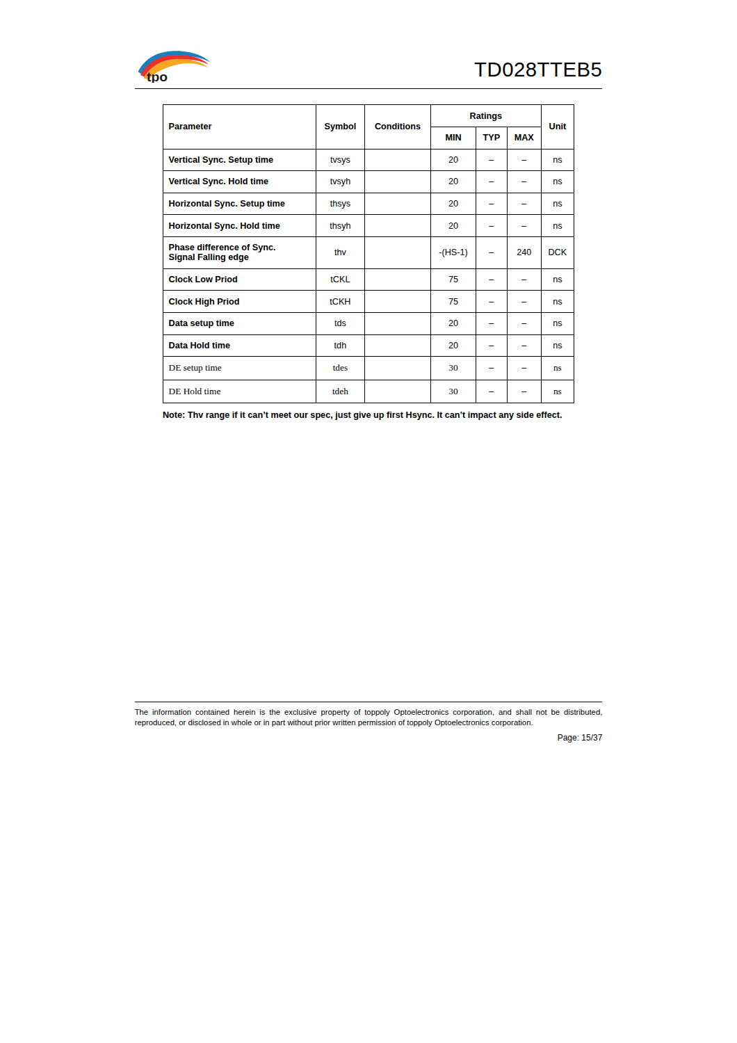tpo
TD028TTEB5
| Parameter | Symbol | Conditions | Ratings | Unit |
| --- | --- | --- | --- | --- |
| MIN | TYP | MAX |
| Vertical Sync. Setup time | tvsys | | 20 | – | – | ns |
| Vertical Sync. Hold time | tvsyh | | 20 | – | – | ns |
| Horizontal Sync. Setup time | thsys | | 20 | – | – | ns |
| Horizontal Sync. Hold time | thsyh | | 20 | – | – | ns |
| Phase difference of Sync. Signal Falling edge | thv | | -(HS-1) | – | 240 | DCK |
| Clock Low Priod | tCKL | | 75 | – | – | ns |
| Clock High Priod | tCKH | | 75 | – | – | ns |
| Data setup time | tds | | 20 | – | – | ns |
| Data Hold time | tdh | | 20 | – | – | ns |
| DE setup time | tdes | | 30 | – | – | ns |
| DE Hold time | tdeh | | 30 | – | – | ns |
Note: Thv range if it can’t meet our spec, just give up first Hsync. It can’t impact any side effect.
The information contained herein is the exclusive property of toppoly Optoelectronics corporation, and shall not be distributed, reproduced, or disclosed in whole or in part without prior written permission of toppoly Optoelectronics corporation.
Page: 15/37